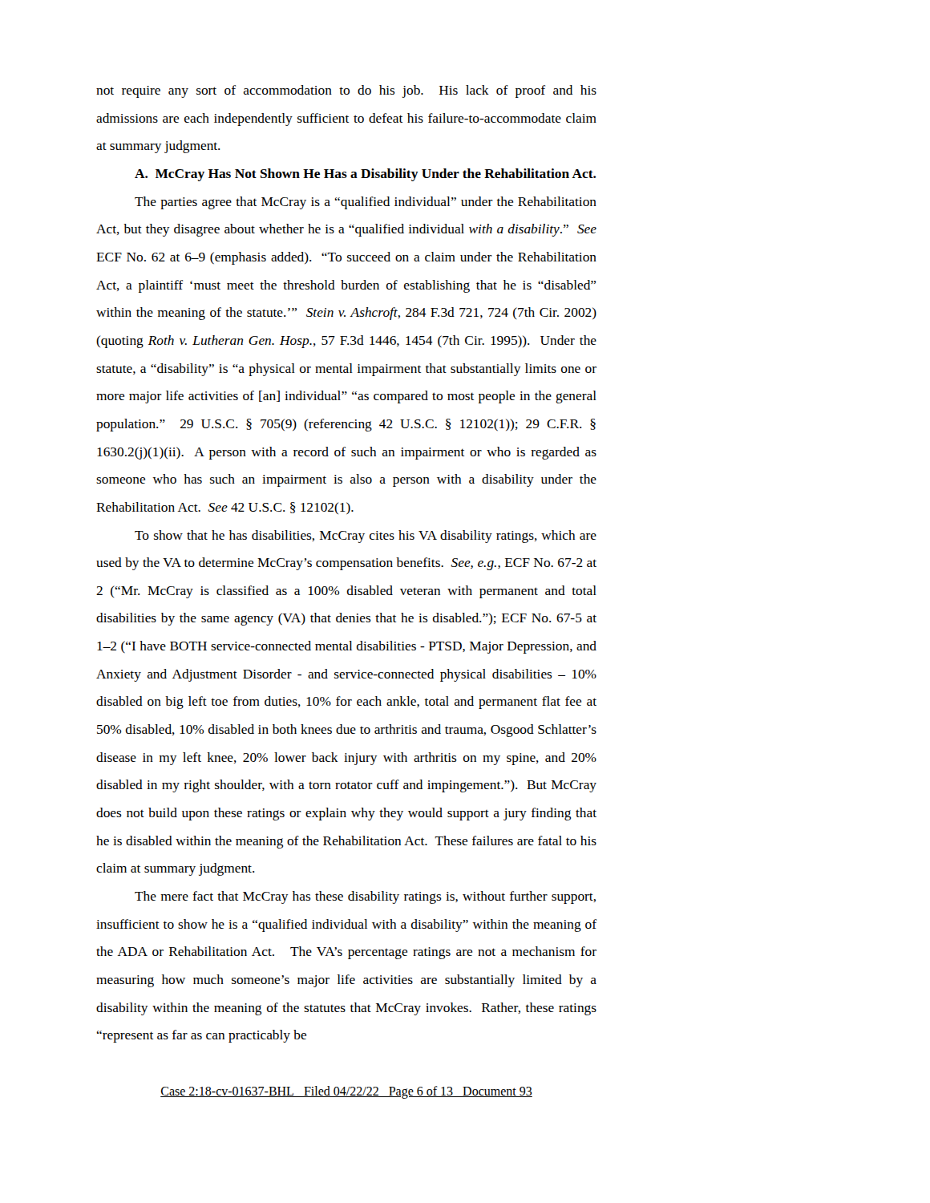not require any sort of accommodation to do his job. His lack of proof and his admissions are each independently sufficient to defeat his failure-to-accommodate claim at summary judgment.
A. McCray Has Not Shown He Has a Disability Under the Rehabilitation Act.
The parties agree that McCray is a “qualified individual” under the Rehabilitation Act, but they disagree about whether he is a “qualified individual with a disability.” See ECF No. 62 at 6–9 (emphasis added). “To succeed on a claim under the Rehabilitation Act, a plaintiff ‘must meet the threshold burden of establishing that he is “disabled” within the meaning of the statute.’” Stein v. Ashcroft, 284 F.3d 721, 724 (7th Cir. 2002) (quoting Roth v. Lutheran Gen. Hosp., 57 F.3d 1446, 1454 (7th Cir. 1995)). Under the statute, a “disability” is “a physical or mental impairment that substantially limits one or more major life activities of [an] individual” “as compared to most people in the general population.” 29 U.S.C. § 705(9) (referencing 42 U.S.C. § 12102(1)); 29 C.F.R. § 1630.2(j)(1)(ii). A person with a record of such an impairment or who is regarded as someone who has such an impairment is also a person with a disability under the Rehabilitation Act. See 42 U.S.C. § 12102(1).
To show that he has disabilities, McCray cites his VA disability ratings, which are used by the VA to determine McCray’s compensation benefits. See, e.g., ECF No. 67-2 at 2 (“Mr. McCray is classified as a 100% disabled veteran with permanent and total disabilities by the same agency (VA) that denies that he is disabled.”); ECF No. 67-5 at 1–2 (“I have BOTH service-connected mental disabilities - PTSD, Major Depression, and Anxiety and Adjustment Disorder - and service-connected physical disabilities – 10% disabled on big left toe from duties, 10% for each ankle, total and permanent flat fee at 50% disabled, 10% disabled in both knees due to arthritis and trauma, Osgood Schlatter’s disease in my left knee, 20% lower back injury with arthritis on my spine, and 20% disabled in my right shoulder, with a torn rotator cuff and impingement.”). But McCray does not build upon these ratings or explain why they would support a jury finding that he is disabled within the meaning of the Rehabilitation Act. These failures are fatal to his claim at summary judgment.
The mere fact that McCray has these disability ratings is, without further support, insufficient to show he is a “qualified individual with a disability” within the meaning of the ADA or Rehabilitation Act. The VA’s percentage ratings are not a mechanism for measuring how much someone’s major life activities are substantially limited by a disability within the meaning of the statutes that McCray invokes. Rather, these ratings “represent as far as can practicably be
Case 2:18-cv-01637-BHL Filed 04/22/22 Page 6 of 13 Document 93